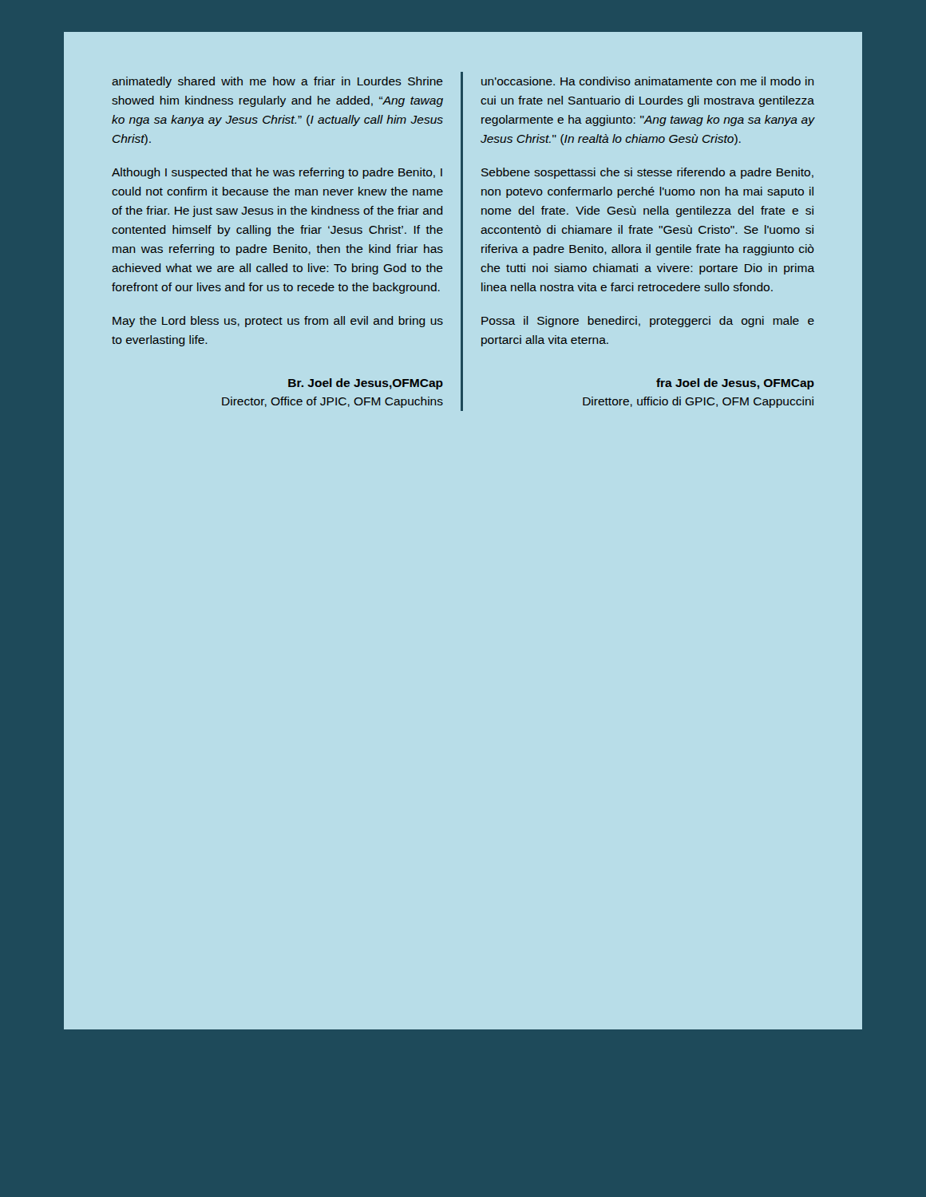animatedly shared with me how a friar in Lourdes Shrine showed him kindness regularly and he added, “Ang tawag ko nga sa kanya ay Jesus Christ.” (I actually call him Jesus Christ).
Although I suspected that he was referring to padre Benito, I could not confirm it because the man never knew the name of the friar. He just saw Jesus in the kindness of the friar and contented himself by calling the friar ‘Jesus Christ’. If the man was referring to padre Benito, then the kind friar has achieved what we are all called to live: To bring God to the forefront of our lives and for us to recede to the background.
May the Lord bless us, protect us from all evil and bring us to everlasting life.
Br. Joel de Jesus,OFMCap
Director, Office of JPIC, OFM Capuchins
un'occasione. Ha condiviso animatamente con me il modo in cui un frate nel Santuario di Lourdes gli mostrava gentilezza regolarmente e ha aggiunto: "Ang tawag ko nga sa kanya ay Jesus Christ." (In realtà lo chiamo Gesù Cristo).
Sebbene sospettassi che si stesse riferendo a padre Benito, non potevo confermarlo perché l'uomo non ha mai saputo il nome del frate. Vide Gesù nella gentilezza del frate e si accontentò di chiamare il frate "Gesù Cristo". Se l'uomo si riferiva a padre Benito, allora il gentile frate ha raggiunto ciò che tutti noi siamo chiamati a vivere: portare Dio in prima linea nella nostra vita e farci retrocedere sullo sfondo.
Possa il Signore benedirci, proteggerci da ogni male e portarci alla vita eterna.
fra Joel de Jesus, OFMCap
Direttore, ufficio di GPIC, OFM Cappuccini